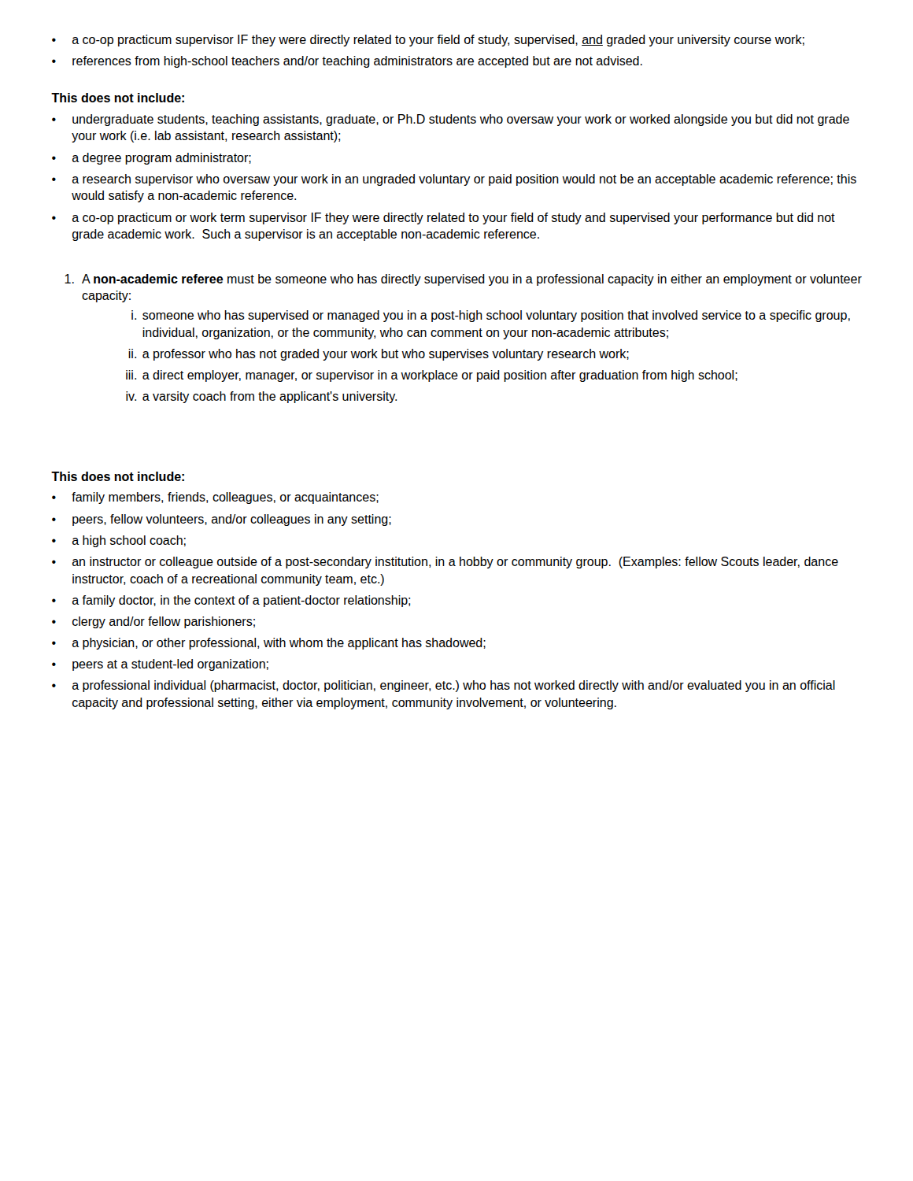a co-op practicum supervisor IF they were directly related to your field of study, supervised, and graded your university course work;
references from high-school teachers and/or teaching administrators are accepted but are not advised.
This does not include:
undergraduate students, teaching assistants, graduate, or Ph.D students who oversaw your work or worked alongside you but did not grade your work (i.e. lab assistant, research assistant);
a degree program administrator;
a research supervisor who oversaw your work in an ungraded voluntary or paid position would not be an acceptable academic reference; this would satisfy a non-academic reference.
a co-op practicum or work term supervisor IF they were directly related to your field of study and supervised your performance but did not grade academic work. Such a supervisor is an acceptable non-academic reference.
A non-academic referee must be someone who has directly supervised you in a professional capacity in either an employment or volunteer capacity:
someone who has supervised or managed you in a post-high school voluntary position that involved service to a specific group, individual, organization, or the community, who can comment on your non-academic attributes;
a professor who has not graded your work but who supervises voluntary research work;
a direct employer, manager, or supervisor in a workplace or paid position after graduation from high school;
a varsity coach from the applicant's university.
This does not include:
family members, friends, colleagues, or acquaintances;
peers, fellow volunteers, and/or colleagues in any setting;
a high school coach;
an instructor or colleague outside of a post-secondary institution, in a hobby or community group. (Examples: fellow Scouts leader, dance instructor, coach of a recreational community team, etc.)
a family doctor, in the context of a patient-doctor relationship;
clergy and/or fellow parishioners;
a physician, or other professional, with whom the applicant has shadowed;
peers at a student-led organization;
a professional individual (pharmacist, doctor, politician, engineer, etc.) who has not worked directly with and/or evaluated you in an official capacity and professional setting, either via employment, community involvement, or volunteering.